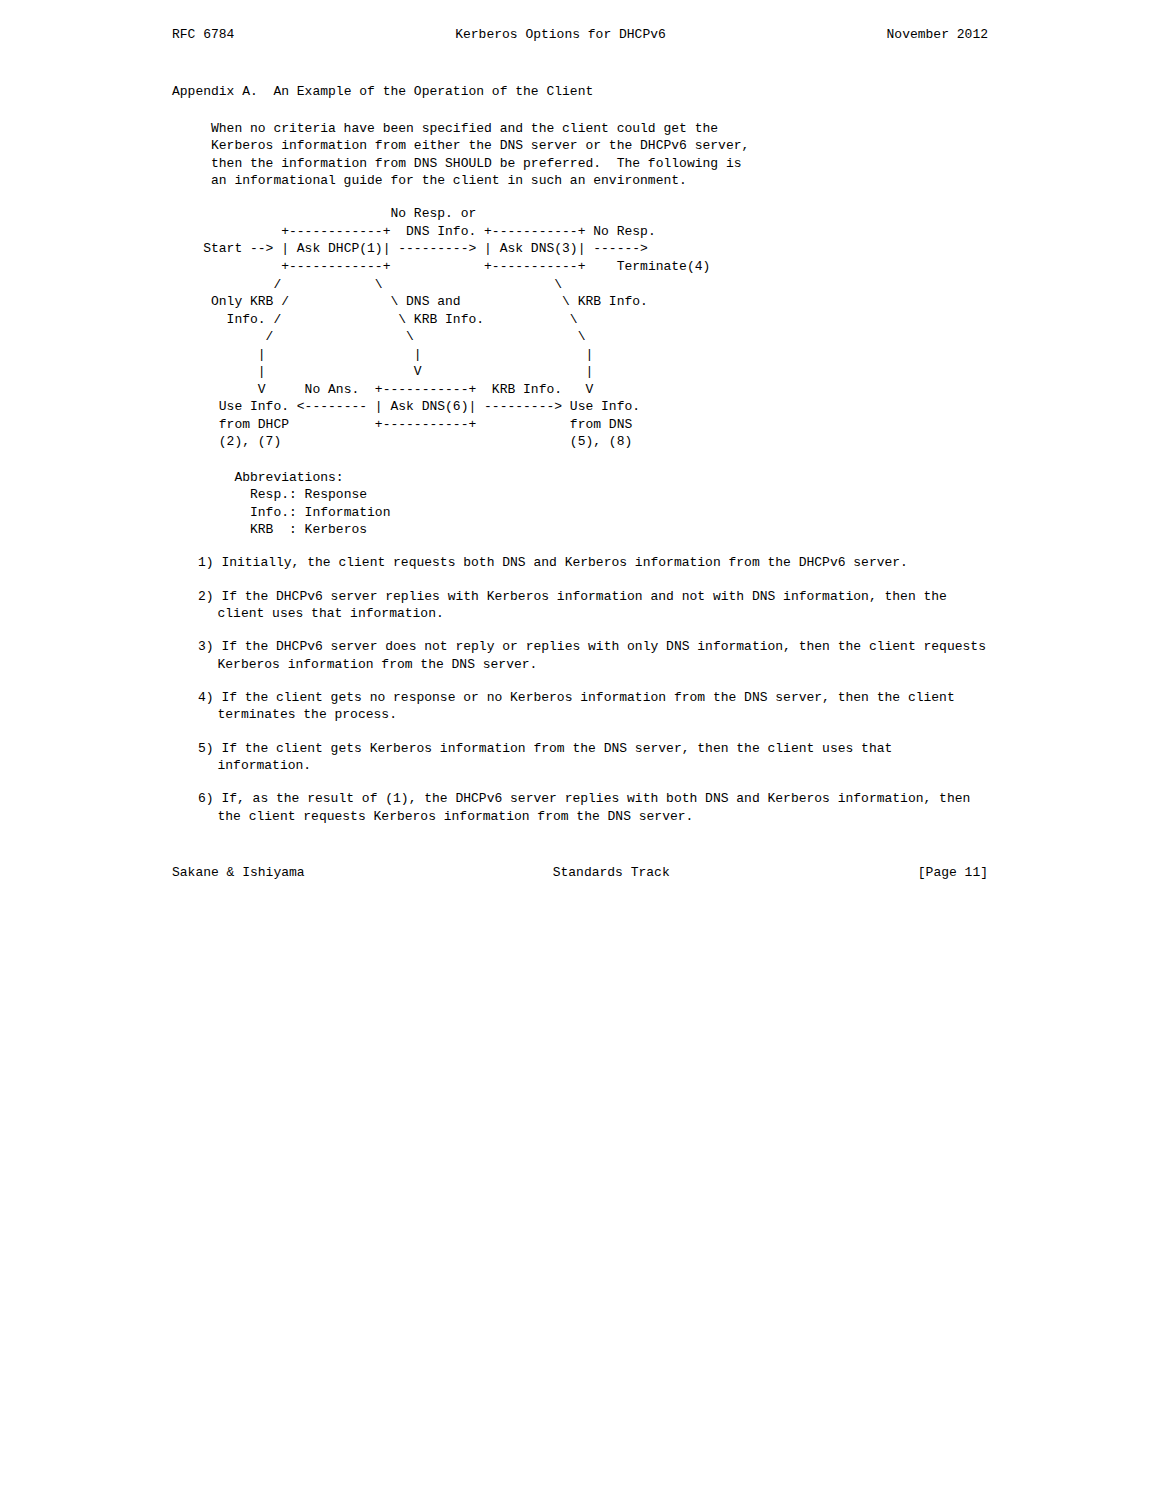RFC 6784 Kerberos Options for DHCPv6 November 2012
Appendix A. An Example of the Operation of the Client
When no criteria have been specified and the client could get the Kerberos information from either the DNS server or the DHCPv6 server, then the information from DNS SHOULD be preferred. The following is an informational guide for the client in such an environment.
                            No Resp. or
              +------------+  DNS Info. +-----------+ No Resp.
    Start --> | Ask DHCP(1)| ---------> | Ask DNS(3)| ------>
              +------------+            +-----------+    Terminate(4)
             /            \                      \
     Only KRB /             \ DNS and             \ KRB Info.
       Info. /               \ KRB Info.           \
            /                 \                     \
           |                   |                     |
           |                   V                     |
           V     No Ans.  +-----------+  KRB Info.   V
      Use Info. <-------- | Ask DNS(6)| ---------> Use Info.
      from DHCP           +-----------+            from DNS
      (2), (7)                                     (5), (8)

        Abbreviations:
          Resp.: Response
          Info.: Information
          KRB  : Kerberos
1) Initially, the client requests both DNS and Kerberos information from the DHCPv6 server.
2) If the DHCPv6 server replies with Kerberos information and not with DNS information, then the client uses that information.
3) If the DHCPv6 server does not reply or replies with only DNS information, then the client requests Kerberos information from the DNS server.
4) If the client gets no response or no Kerberos information from the DNS server, then the client terminates the process.
5) If the client gets Kerberos information from the DNS server, then the client uses that information.
6) If, as the result of (1), the DHCPv6 server replies with both DNS and Kerberos information, then the client requests Kerberos information from the DNS server.
Sakane & Ishiyama Standards Track [Page 11]